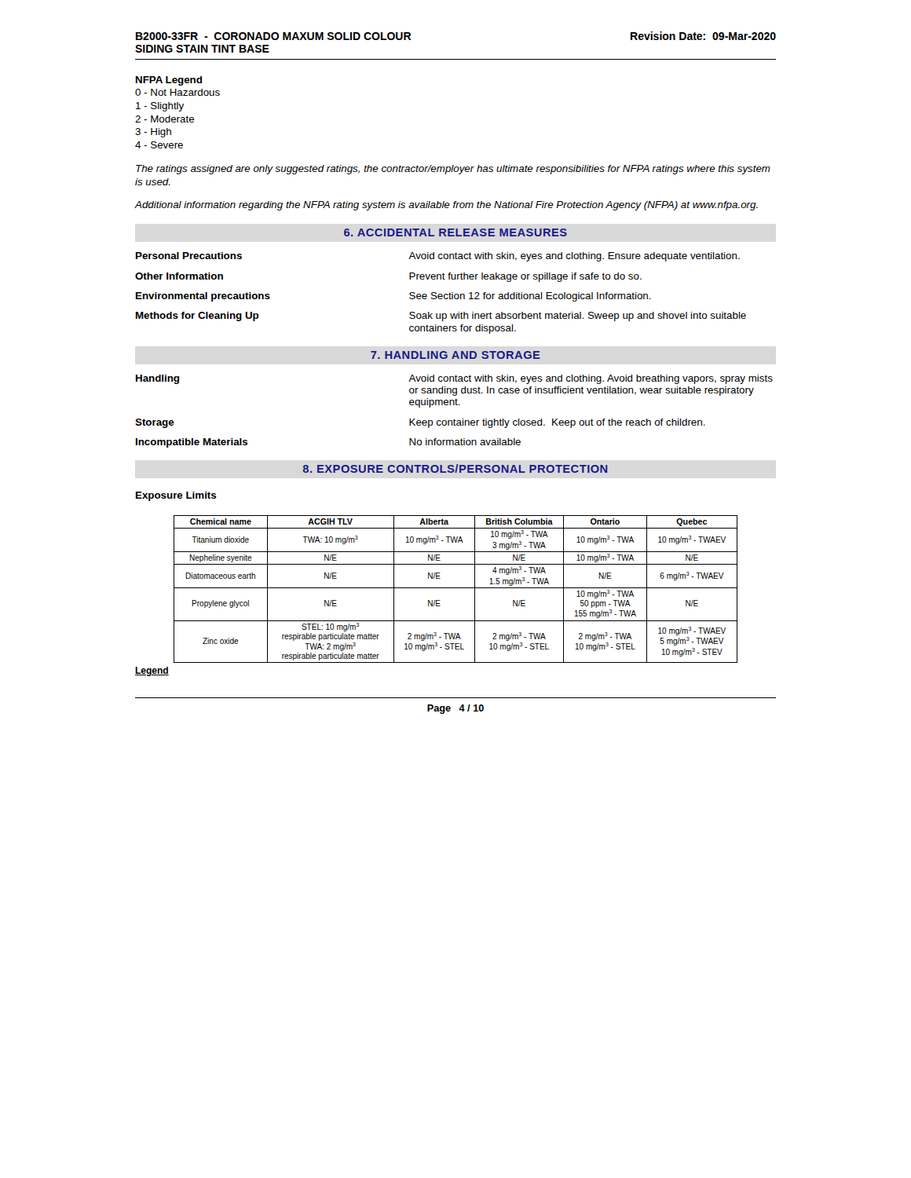B2000-33FR - CORONADO MAXUM SOLID COLOUR
SIDING STAIN TINT BASE
Revision Date: 09-Mar-2020
NFPA Legend
0 - Not Hazardous
1 - Slightly
2 - Moderate
3 - High
4 - Severe
The ratings assigned are only suggested ratings, the contractor/employer has ultimate responsibilities for NFPA ratings where this system is used.
Additional information regarding the NFPA rating system is available from the National Fire Protection Agency (NFPA) at www.nfpa.org.
6. ACCIDENTAL RELEASE MEASURES
Personal Precautions
Avoid contact with skin, eyes and clothing. Ensure adequate ventilation.
Other Information
Prevent further leakage or spillage if safe to do so.
Environmental precautions
See Section 12 for additional Ecological Information.
Methods for Cleaning Up
Soak up with inert absorbent material. Sweep up and shovel into suitable containers for disposal.
7. HANDLING AND STORAGE
Handling
Avoid contact with skin, eyes and clothing. Avoid breathing vapors, spray mists or sanding dust. In case of insufficient ventilation, wear suitable respiratory equipment.
Storage
Keep container tightly closed. Keep out of the reach of children.
Incompatible Materials
No information available
8. EXPOSURE CONTROLS/PERSONAL PROTECTION
Exposure Limits
| Chemical name | ACGIH TLV | Alberta | British Columbia | Ontario | Quebec |
| --- | --- | --- | --- | --- | --- |
| Titanium dioxide | TWA: 10 mg/m 3 | 10 mg/m 3 - TWA | 10 mg/m 3 - TWA 3 mg/m 3 - TWA | 10 mg/m 3 - TWA | 10 mg/m 3 - TWAEV |
| Nepheline syenite | N/E | N/E | N/E | 10 mg/m 3 - TWA | N/E |
| Diatomaceous earth | N/E | N/E | 4 mg/m 3 - TWA 1.5 mg/m 3 - TWA | N/E | 6 mg/m 3 - TWAEV |
| Propylene glycol | N/E | N/E | N/E | 10 mg/m 3 - TWA 50 ppm - TWA 155 mg/m 3 - TWA | N/E |
| Zinc oxide | STEL: 10 mg/m 3 respirable particulate matter TWA: 2 mg/m 3 respirable particulate matter | 2 mg/m 3 - TWA 10 mg/m 3 - STEL | 2 mg/m 3 - TWA 10 mg/m 3 - STEL | 2 mg/m 3 - TWA 10 mg/m 3 - STEL | 10 mg/m 3 - TWAEV 5 mg/m 3 - TWAEV 10 mg/m 3 - STEV |
Legend
Page 4 / 10